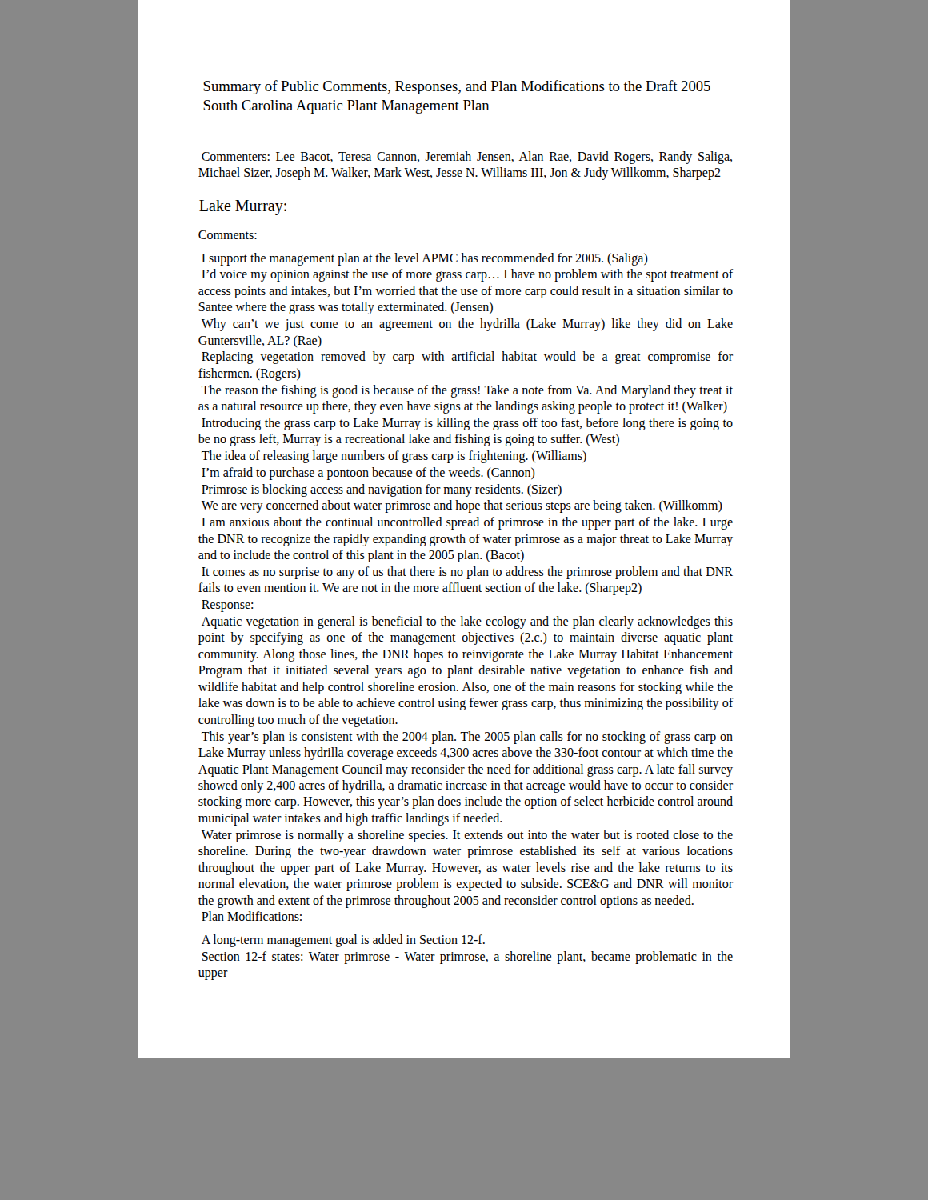Summary of Public Comments, Responses, and Plan Modifications to the Draft 2005
South Carolina Aquatic Plant Management Plan
Commenters: Lee Bacot, Teresa Cannon, Jeremiah Jensen, Alan Rae, David Rogers, Randy Saliga, Michael Sizer, Joseph M. Walker, Mark West, Jesse N. Williams III, Jon & Judy Willkomm, Sharpep2
Lake Murray:
Comments:
I support the management plan at the level APMC has recommended for 2005. (Saliga)
I’d voice my opinion against the use of more grass carp… I have no problem with the spot treatment of access points and intakes, but I’m worried that the use of more carp could result in a situation similar to Santee where the grass was totally exterminated. (Jensen)
Why can’t we just come to an agreement on the hydrilla (Lake Murray) like they did on Lake Guntersville, AL? (Rae)
Replacing vegetation removed by carp with artificial habitat would be a great compromise for fishermen. (Rogers)
The reason the fishing is good is because of the grass! Take a note from Va. And Maryland they treat it as a natural resource up there, they even have signs at the landings asking people to protect it! (Walker)
Introducing the grass carp to Lake Murray is killing the grass off too fast, before long there is going to be no grass left, Murray is a recreational lake and fishing is going to suffer. (West)
The idea of releasing large numbers of grass carp is frightening. (Williams)
I’m afraid to purchase a pontoon because of the weeds. (Cannon)
Primrose is blocking access and navigation for many residents. (Sizer)
We are very concerned about water primrose and hope that serious steps are being taken. (Willkomm)
I am anxious about the continual uncontrolled spread of primrose in the upper part of the lake. I urge the DNR to recognize the rapidly expanding growth of water primrose as a major threat to Lake Murray and to include the control of this plant in the 2005 plan. (Bacot)
It comes as no surprise to any of us that there is no plan to address the primrose problem and that DNR fails to even mention it. We are not in the more affluent section of the lake. (Sharpep2)
Response:
Aquatic vegetation in general is beneficial to the lake ecology and the plan clearly acknowledges this point by specifying as one of the management objectives (2.c.) to maintain diverse aquatic plant community. Along those lines, the DNR hopes to reinvigorate the Lake Murray Habitat Enhancement Program that it initiated several years ago to plant desirable native vegetation to enhance fish and wildlife habitat and help control shoreline erosion. Also, one of the main reasons for stocking while the lake was down is to be able to achieve control using fewer grass carp, thus minimizing the possibility of controlling too much of the vegetation.
This year’s plan is consistent with the 2004 plan. The 2005 plan calls for no stocking of grass carp on Lake Murray unless hydrilla coverage exceeds 4,300 acres above the 330-foot contour at which time the Aquatic Plant Management Council may reconsider the need for additional grass carp. A late fall survey showed only 2,400 acres of hydrilla, a dramatic increase in that acreage would have to occur to consider stocking more carp. However, this year’s plan does include the option of select herbicide control around municipal water intakes and high traffic landings if needed.
Water primrose is normally a shoreline species. It extends out into the water but is rooted close to the shoreline. During the two-year drawdown water primrose established its self at various locations throughout the upper part of Lake Murray. However, as water levels rise and the lake returns to its normal elevation, the water primrose problem is expected to subside. SCE&G and DNR will monitor the growth and extent of the primrose throughout 2005 and reconsider control options as needed.
Plan Modifications:
A long-term management goal is added in Section 12-f.
Section 12-f states: Water primrose - Water primrose, a shoreline plant, became problematic in the upper